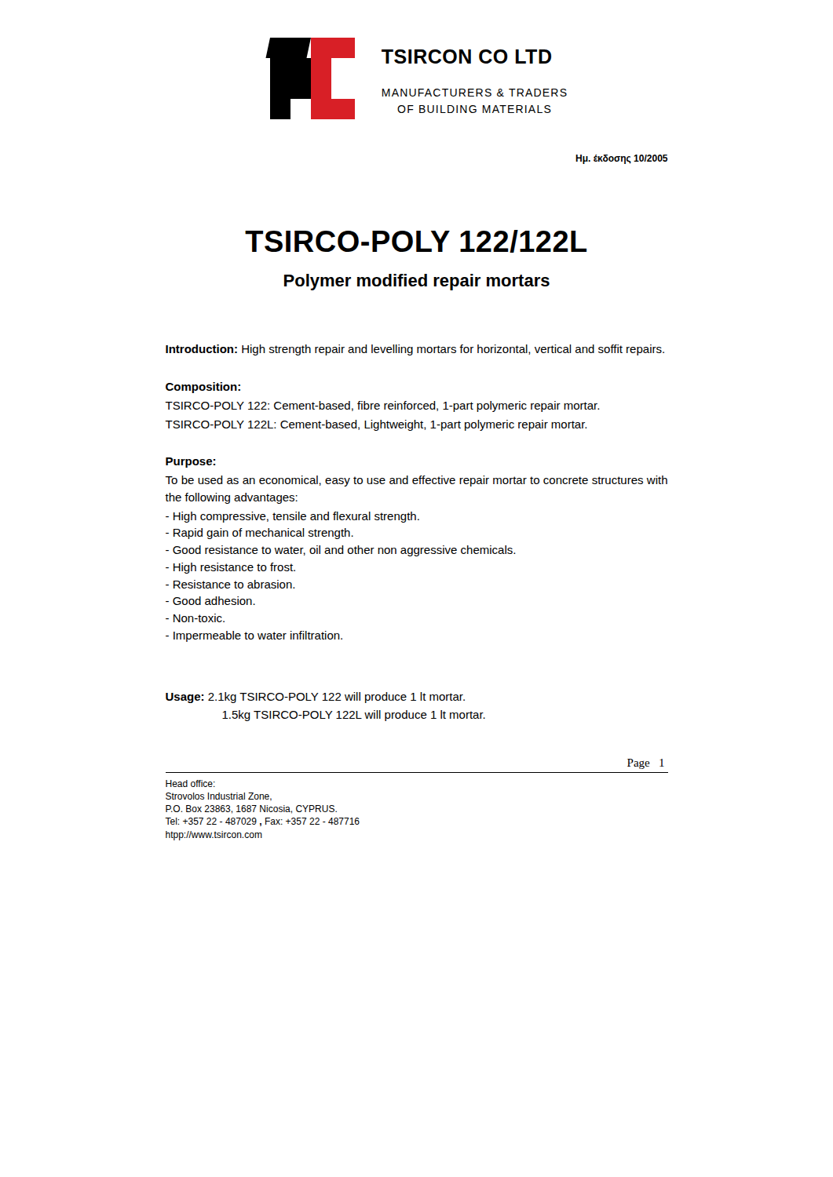TSIRCON CO LTD
MANUFACTURERS & TRADERS OF BUILDING MATERIALS
Ημ. έκδοσης 10/2005
TSIRCO-POLY 122/122L
Polymer modified repair mortars
Introduction: High strength repair and levelling mortars for horizontal, vertical and soffit repairs.
Composition:
TSIRCO-POLY 122: Cement-based, fibre reinforced, 1-part polymeric repair mortar.
TSIRCO-POLY 122L: Cement-based, Lightweight, 1-part polymeric repair mortar.
Purpose:
To be used as an economical, easy to use and effective repair mortar to concrete structures with the following advantages:
- High compressive, tensile and flexural strength.
- Rapid gain of mechanical strength.
- Good resistance to water, oil and other non aggressive chemicals.
- High resistance to frost.
- Resistance to abrasion.
- Good adhesion.
- Non-toxic.
- Impermeable to water infiltration.
Usage: 2.1kg TSIRCO-POLY 122 will produce 1 lt mortar.
1.5kg TSIRCO-POLY 122L will produce 1 lt mortar.
Page 1
Head office:
Strovolos Industrial Zone,
P.O. Box 23863, 1687 Nicosia, CYPRUS.
Tel: +357 22 - 487029 , Fax: +357 22 - 487716
htpp://www.tsircon.com